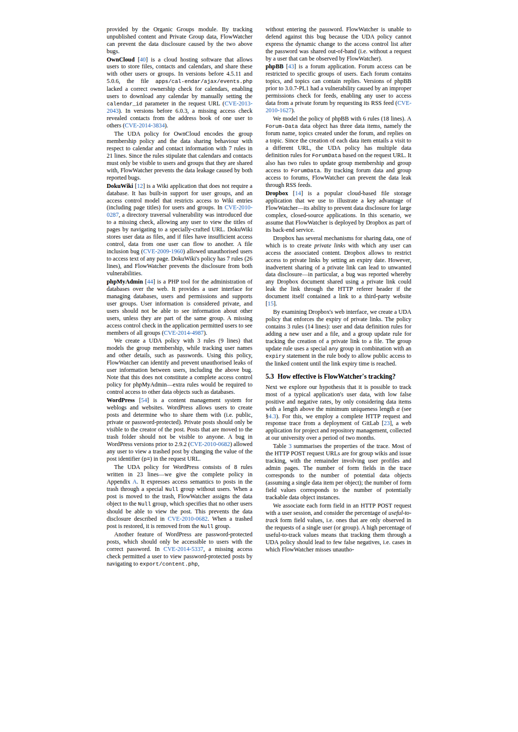provided by the Organic Groups module. By tracking unpublished content and Private Group data, FlowWatcher can prevent the data disclosure caused by the two above bugs.
OwnCloud [40] is a cloud hosting software that allows users to store files, contacts and calendars, and share these with other users or groups. In versions before 4.5.11 and 5.0.6, the file apps/cal-endar/ajax/events.php lacked a correct ownership check for calendars, enabling users to download any calendar by manually setting the calendar_id parameter in the request URL (CVE-2013-2043). In versions before 6.0.3, a missing access check revealed contacts from the address book of one user to others (CVE-2014-3834).
The UDA policy for OwnCloud encodes the group membership policy and the data sharing behaviour with respect to calendar and contact information with 7 rules in 21 lines. Since the rules stipulate that calendars and contacts must only be visible to users and groups that they are shared with, FlowWatcher prevents the data leakage caused by both reported bugs.
DokuWiki [12] is a Wiki application that does not require a database. It has built-in support for user groups, and an access control model that restricts access to Wiki entries (including page titles) for users and groups. In CVE-2010-0287, a directory traversal vulnerability was introduced due to a missing check, allowing any user to view the titles of pages by navigating to a specially-crafted URL. DokuWiki stores user data as files, and if files have insufficient access control, data from one user can flow to another. A file inclusion bug (CVE-2009-1960) allowed unauthorised users to access text of any page. DokuWiki's policy has 7 rules (26 lines), and FlowWatcher prevents the disclosure from both vulnerabilities.
phpMyAdmin [44] is a PHP tool for the administration of databases over the web. It provides a user interface for managing databases, users and permissions and supports user groups. User information is considered private, and users should not be able to see information about other users, unless they are part of the same group. A missing access control check in the application permitted users to see members of all groups (CVE-2014-4987).
We create a UDA policy with 3 rules (9 lines) that models the group membership, while tracking user names and other details, such as passwords. Using this policy, FlowWatcher can identify and prevent unauthorised leaks of user information between users, including the above bug. Note that this does not constitute a complete access control policy for phpMyAdmin—extra rules would be required to control access to other data objects such as databases.
WordPress [54] is a content management system for weblogs and websites. WordPress allows users to create posts and determine who to share them with (i.e. public, private or password-protected). Private posts should only be visible to the creator of the post. Posts that are moved to the trash folder should not be visible to anyone. A bug in WordPress versions prior to 2.9.2 (CVE-2010-0682) allowed any user to view a trashed post by changing the value of the post identifier (p=) in the request URL.
The UDA policy for WordPress consists of 8 rules written in 23 lines—we give the complete policy in Appendix A. It expresses access semantics to posts in the trash through a special Null group without users. When a post is moved to the trash, FlowWatcher assigns the data object to the Null group, which specifies that no other users should be able to view the post. This prevents the data disclosure described in CVE-2010-0682. When a trashed post is restored, it is removed from the Null group.
Another feature of WordPress are password-protected posts, which should only be accessible to users with the correct password. In CVE-2014-5337, a missing access check permitted a user to view password-protected posts by navigating to export/content.php,
without entering the password. FlowWatcher is unable to defend against this bug because the UDA policy cannot express the dynamic change to the access control list after the password was shared out-of-band (i.e. without a request by a user that can be observed by FlowWatcher).
phpBB [43] is a forum application. Forum access can be restricted to specific groups of users. Each forum contains topics, and topics can contain replies. Versions of phpBB prior to 3.0.7-PL1 had a vulnerability caused by an improper permissions check for feeds, enabling any user to access data from a private forum by requesting its RSS feed (CVE-2010-1627).
We model the policy of phpBB with 6 rules (18 lines). A Forum-Data data object has three data items, namely the forum name, topics created under the forum, and replies on a topic. Since the creation of each data item entails a visit to a different URL, the UDA policy has multiple data definition rules for ForumData based on the request URL. It also has two rules to update group membership and group access to ForumData. By tracking forum data and group access to forums, FlowWatcher can prevent the data leak through RSS feeds.
Dropbox [14] is a popular cloud-based file storage application that we use to illustrate a key advantage of FlowWatcher—its ability to prevent data disclosure for large complex, closed-source applications. In this scenario, we assume that FlowWatcher is deployed by Dropbox as part of its back-end service.
Dropbox has several mechanisms for sharing data, one of which is to create private links with which any user can access the associated content. Dropbox allows to restrict access to private links by setting an expiry date. However, inadvertent sharing of a private link can lead to unwanted data disclosure—in particular, a bug was reported whereby any Dropbox document shared using a private link could leak the link through the HTTP referer header if the document itself contained a link to a third-party website [15].
By examining Dropbox's web interface, we create a UDA policy that enforces the expiry of private links. The policy contains 3 rules (14 lines): user and data definition rules for adding a new user and a file, and a group update rule for tracking the creation of a private link to a file. The group update rule uses a special any group in combination with an expiry statement in the rule body to allow public access to the linked content until the link expiry time is reached.
5.3 How effective is FlowWatcher's tracking?
Next we explore our hypothesis that it is possible to track most of a typical application's user data, with low false positive and negative rates, by only considering data items with a length above the minimum uniqueness length α (see §4.3). For this, we employ a complete HTTP request and response trace from a deployment of GitLab [23], a web application for project and repository management, collected at our university over a period of two months.
Table 3 summarises the properties of the trace. Most of the HTTP POST request URLs are for group wikis and issue tracking, with the remainder involving user profiles and admin pages. The number of form fields in the trace corresponds to the number of potential data objects (assuming a single data item per object); the number of form field values corresponds to the number of potentially trackable data object instances.
We associate each form field in an HTTP POST request with a user session, and consider the percentage of useful-to-track form field values, i.e. ones that are only observed in the requests of a single user (or group). A high percentage of useful-to-track values means that tracking them through a UDA policy should lead to few false negatives, i.e. cases in which FlowWatcher misses unautho-